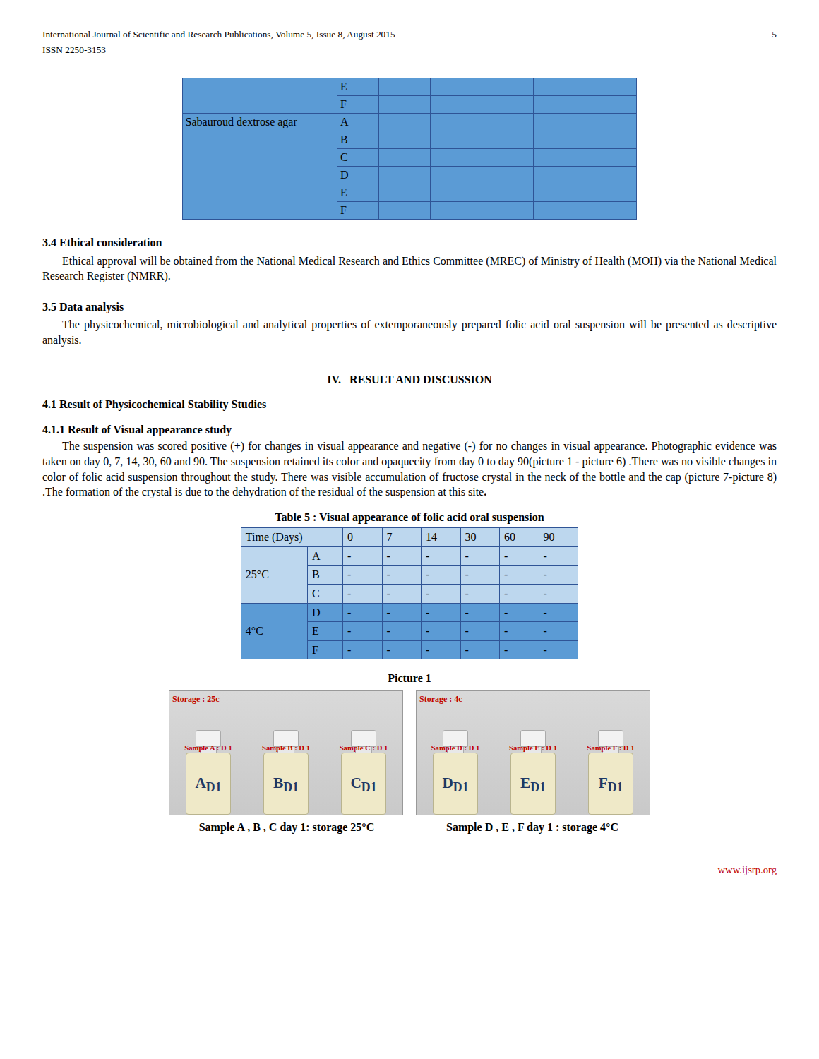International Journal of Scientific and Research Publications, Volume 5, Issue 8, August 2015 5
ISSN 2250-3153
| | E | | | | | |
| F | | | | | |
| Sabauroud dextrose agar | A | | | | | |
| B | | | | | |
| C | | | | | |
| D | | | | | |
| E | | | | | |
| F | | | | | |
3.4 Ethical consideration
Ethical approval will be obtained from the National Medical Research and Ethics Committee (MREC) of Ministry of Health (MOH) via the National Medical Research Register (NMRR).
3.5 Data analysis
The physicochemical, microbiological and analytical properties of extemporaneously prepared folic acid oral suspension will be presented as descriptive analysis.
IV. RESULT AND DISCUSSION
4.1 Result of Physicochemical Stability Studies
4.1.1 Result of Visual appearance study
The suspension was scored positive (+) for changes in visual appearance and negative (-) for no changes in visual appearance. Photographic evidence was taken on day 0, 7, 14, 30, 60 and 90. The suspension retained its color and opaquecity from day 0 to day 90(picture 1 - picture 6) .There was no visible changes in color of folic acid suspension throughout the study. There was visible accumulation of fructose crystal in the neck of the bottle and the cap (picture 7-picture 8) .The formation of the crystal is due to the dehydration of the residual of the suspension at this site.
Table 5 : Visual appearance of folic acid oral suspension
| Time (Days) | 0 | 7 | 14 | 30 | 60 | 90 |
| 25°C | A | - | - | - | - | - | - |
| B | - | - | - | - | - | - |
| C | - | - | - | - | - | - |
| 4°C | D | - | - | - | - | - | - |
| E | - | - | - | - | - | - |
| F | - | - | - | - | - | - |
Picture 1
Storage : 25c
Sample A : D 1
AD1
Sample B : D 1
BD1
Sample C : D 1
CD1
Storage : 4c
Sample D : D 1
DD1
Sample E : D 1
ED1
Sample F : D 1
FD1
Sample A , B , C day 1: storage 25°C
Sample D , E , F day 1 : storage 4°C
www.ijsrp.org